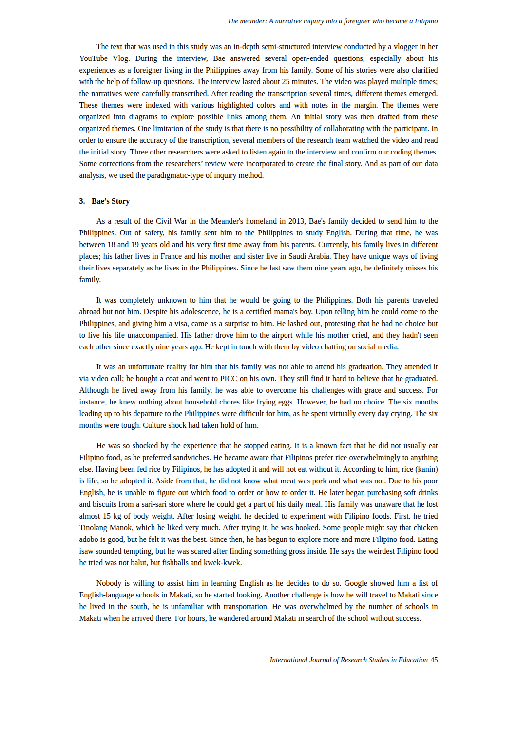The meander: A narrative inquiry into a foreigner who became a Filipino
The text that was used in this study was an in-depth semi-structured interview conducted by a vlogger in her YouTube Vlog. During the interview, Bae answered several open-ended questions, especially about his experiences as a foreigner living in the Philippines away from his family. Some of his stories were also clarified with the help of follow-up questions. The interview lasted about 25 minutes. The video was played multiple times; the narratives were carefully transcribed. After reading the transcription several times, different themes emerged. These themes were indexed with various highlighted colors and with notes in the margin. The themes were organized into diagrams to explore possible links among them. An initial story was then drafted from these organized themes. One limitation of the study is that there is no possibility of collaborating with the participant. In order to ensure the accuracy of the transcription, several members of the research team watched the video and read the initial story. Three other researchers were asked to listen again to the interview and confirm our coding themes. Some corrections from the researchers’ review were incorporated to create the final story. And as part of our data analysis, we used the paradigmatic-type of inquiry method.
3. Bae’s Story
As a result of the Civil War in the Meander's homeland in 2013, Bae's family decided to send him to the Philippines. Out of safety, his family sent him to the Philippines to study English. During that time, he was between 18 and 19 years old and his very first time away from his parents. Currently, his family lives in different places; his father lives in France and his mother and sister live in Saudi Arabia. They have unique ways of living their lives separately as he lives in the Philippines. Since he last saw them nine years ago, he definitely misses his family.
It was completely unknown to him that he would be going to the Philippines. Both his parents traveled abroad but not him. Despite his adolescence, he is a certified mama's boy. Upon telling him he could come to the Philippines, and giving him a visa, came as a surprise to him. He lashed out, protesting that he had no choice but to live his life unaccompanied. His father drove him to the airport while his mother cried, and they hadn't seen each other since exactly nine years ago. He kept in touch with them by video chatting on social media.
It was an unfortunate reality for him that his family was not able to attend his graduation. They attended it via video call; he bought a coat and went to PICC on his own. They still find it hard to believe that he graduated. Although he lived away from his family, he was able to overcome his challenges with grace and success. For instance, he knew nothing about household chores like frying eggs. However, he had no choice. The six months leading up to his departure to the Philippines were difficult for him, as he spent virtually every day crying. The six months were tough. Culture shock had taken hold of him.
He was so shocked by the experience that he stopped eating. It is a known fact that he did not usually eat Filipino food, as he preferred sandwiches. He became aware that Filipinos prefer rice overwhelmingly to anything else. Having been fed rice by Filipinos, he has adopted it and will not eat without it. According to him, rice (kanin) is life, so he adopted it. Aside from that, he did not know what meat was pork and what was not. Due to his poor English, he is unable to figure out which food to order or how to order it. He later began purchasing soft drinks and biscuits from a sari-sari store where he could get a part of his daily meal. His family was unaware that he lost almost 15 kg of body weight. After losing weight, he decided to experiment with Filipino foods. First, he tried Tinolang Manok, which he liked very much. After trying it, he was hooked. Some people might say that chicken adobo is good, but he felt it was the best. Since then, he has begun to explore more and more Filipino food. Eating isaw sounded tempting, but he was scared after finding something gross inside. He says the weirdest Filipino food he tried was not balut, but fishballs and kwek-kwek.
Nobody is willing to assist him in learning English as he decides to do so. Google showed him a list of English-language schools in Makati, so he started looking. Another challenge is how he will travel to Makati since he lived in the south, he is unfamiliar with transportation. He was overwhelmed by the number of schools in Makati when he arrived there. For hours, he wandered around Makati in search of the school without success.
International Journal of Research Studies in Education 45